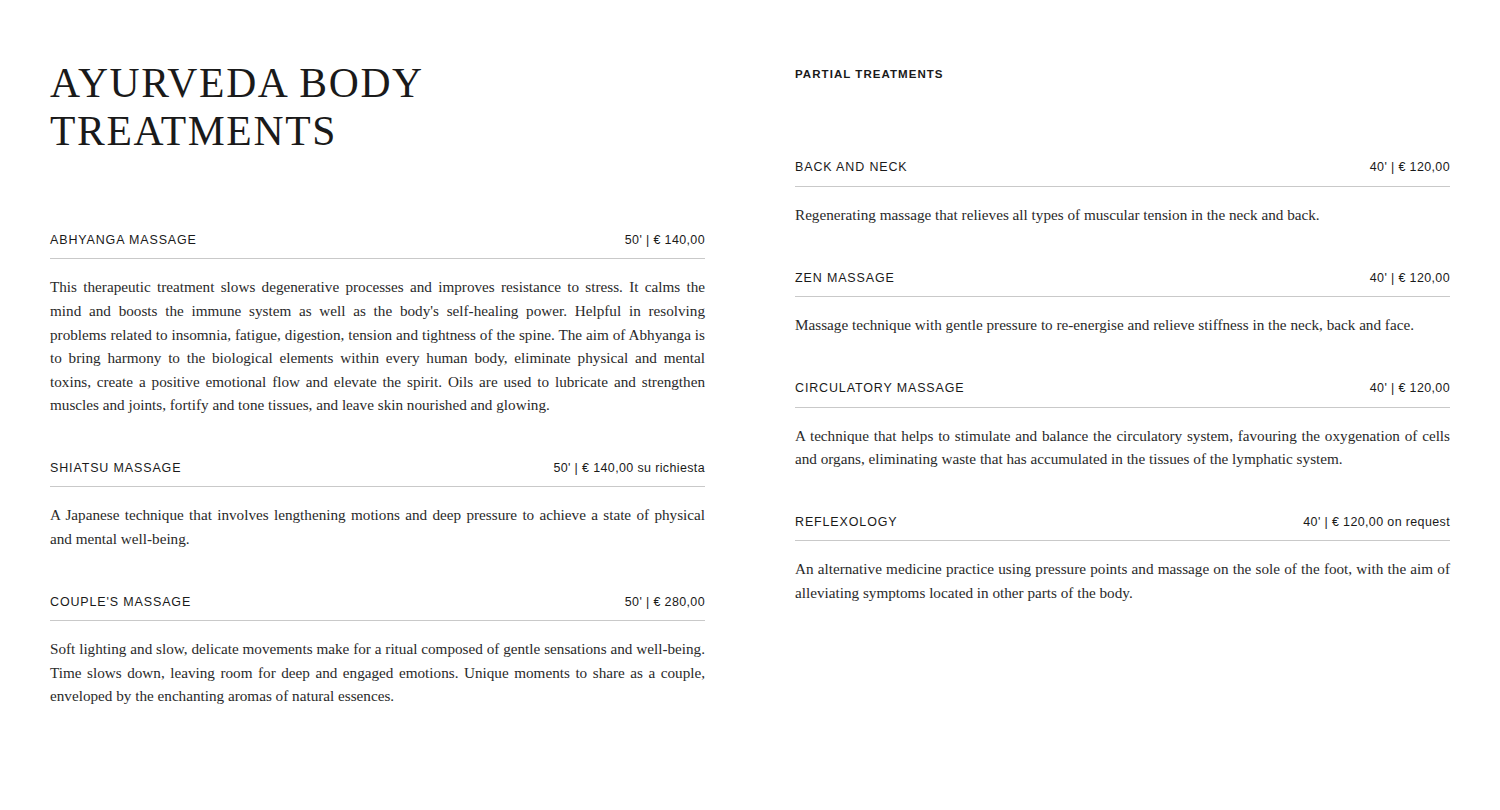AYURVEDA BODY TREATMENTS
ABHYANGA MASSAGE 50' | € 140,00
This therapeutic treatment slows degenerative processes and improves resistance to stress. It calms the mind and boosts the immune system as well as the body's self-healing power. Helpful in resolving problems related to insomnia, fatigue, digestion, tension and tightness of the spine. The aim of Abhyanga is to bring harmony to the biological elements within every human body, eliminate physical and mental toxins, create a positive emotional flow and elevate the spirit. Oils are used to lubricate and strengthen muscles and joints, fortify and tone tissues, and leave skin nourished and glowing.
SHIATSU MASSAGE 50' | € 140,00 su richiesta
A Japanese technique that involves lengthening motions and deep pressure to achieve a state of physical and mental well-being.
COUPLE'S MASSAGE 50' | € 280,00
Soft lighting and slow, delicate movements make for a ritual composed of gentle sensations and well-being. Time slows down, leaving room for deep and engaged emotions. Unique moments to share as a couple, enveloped by the enchanting aromas of natural essences.
PARTIAL TREATMENTS
BACK AND NECK 40' | € 120,00
Regenerating massage that relieves all types of muscular tension in the neck and back.
ZEN MASSAGE 40' | € 120,00
Massage technique with gentle pressure to re-energise and relieve stiffness in the neck, back and face.
CIRCULATORY MASSAGE 40' | € 120,00
A technique that helps to stimulate and balance the circulatory system, favouring the oxygenation of cells and organs, eliminating waste that has accumulated in the tissues of the lymphatic system.
REFLEXOLOGY 40' | € 120,00 on request
An alternative medicine practice using pressure points and massage on the sole of the foot, with the aim of alleviating symptoms located in other parts of the body.